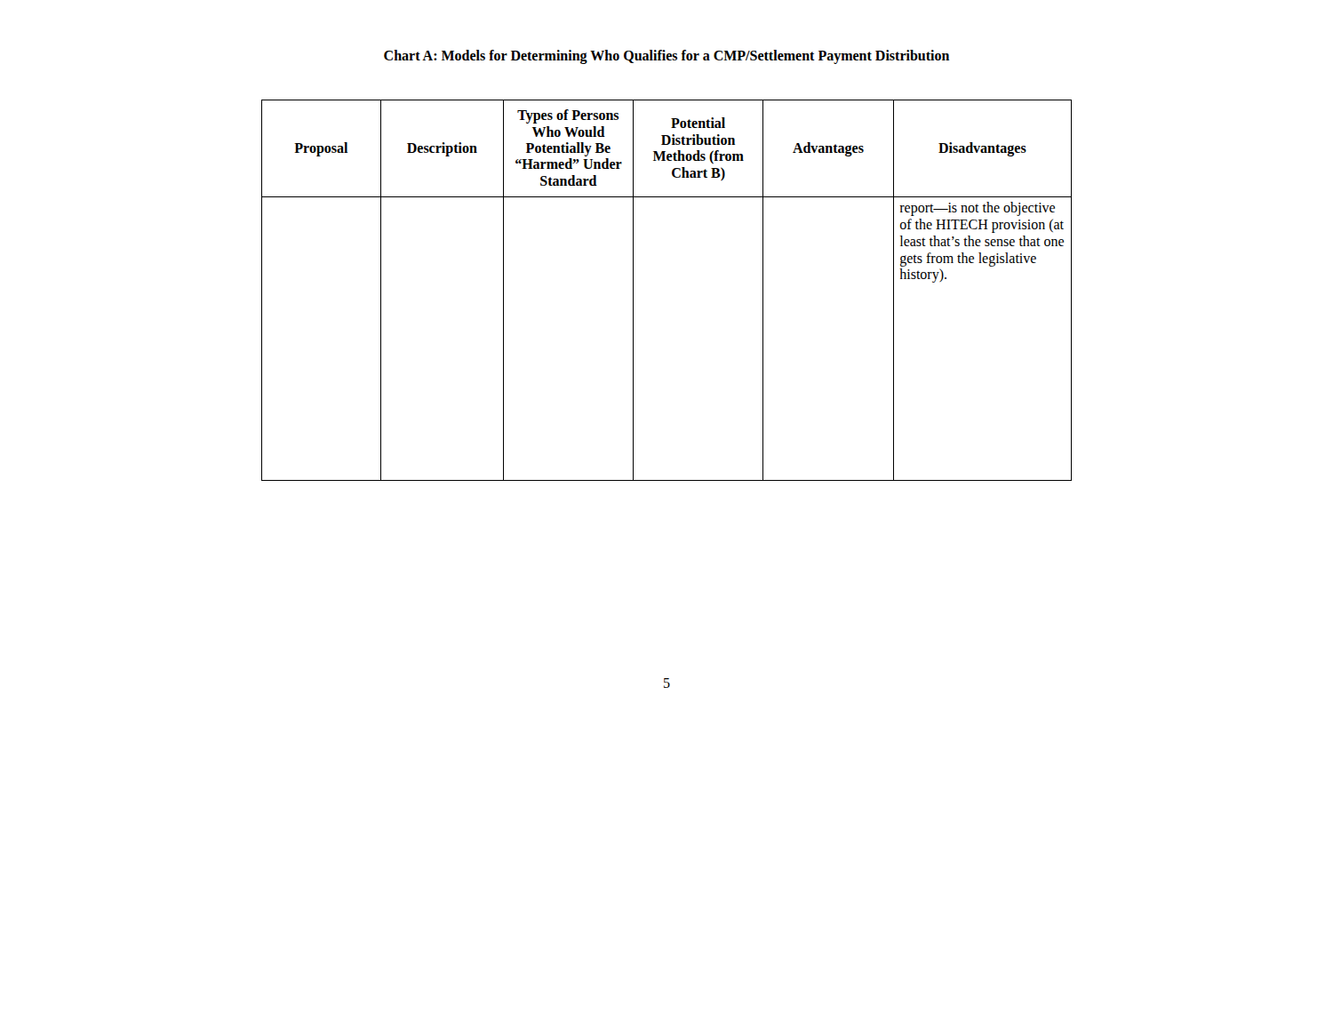Chart A: Models for Determining Who Qualifies for a CMP/Settlement Payment Distribution
| Proposal | Description | Types of Persons Who Would Potentially Be “Harmed” Under Standard | Potential Distribution Methods (from Chart B) | Advantages | Disadvantages |
| --- | --- | --- | --- | --- | --- |
| | | | | | report—is not the objective of the HITECH provision (at least that’s the sense that one gets from the legislative history). |
5